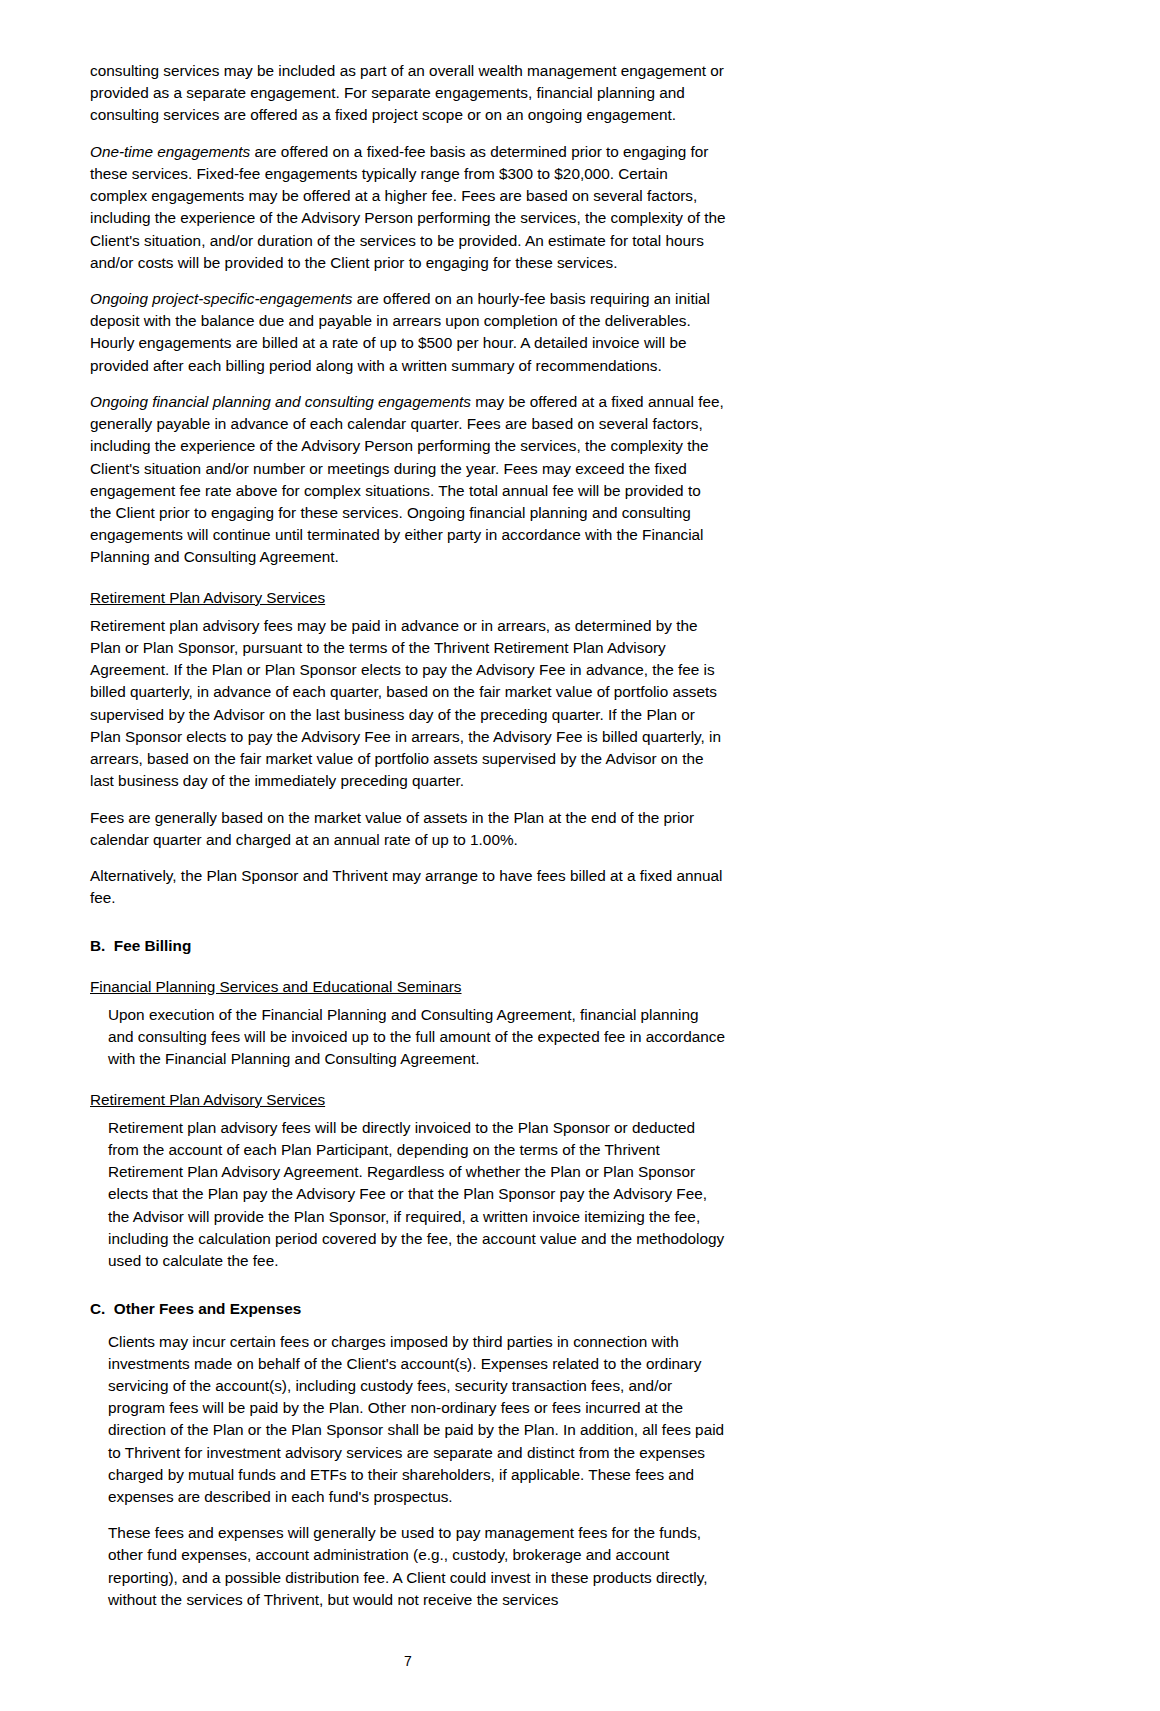consulting services may be included as part of an overall wealth management engagement or provided as a separate engagement. For separate engagements, financial planning and consulting services are offered as a fixed project scope or on an ongoing engagement.
One-time engagements are offered on a fixed-fee basis as determined prior to engaging for these services. Fixed-fee engagements typically range from $300 to $20,000. Certain complex engagements may be offered at a higher fee. Fees are based on several factors, including the experience of the Advisory Person performing the services, the complexity of the Client's situation, and/or duration of the services to be provided. An estimate for total hours and/or costs will be provided to the Client prior to engaging for these services.
Ongoing project-specific-engagements are offered on an hourly-fee basis requiring an initial deposit with the balance due and payable in arrears upon completion of the deliverables. Hourly engagements are billed at a rate of up to $500 per hour. A detailed invoice will be provided after each billing period along with a written summary of recommendations.
Ongoing financial planning and consulting engagements may be offered at a fixed annual fee, generally payable in advance of each calendar quarter. Fees are based on several factors, including the experience of the Advisory Person performing the services, the complexity the Client's situation and/or number or meetings during the year. Fees may exceed the fixed engagement fee rate above for complex situations. The total annual fee will be provided to the Client prior to engaging for these services. Ongoing financial planning and consulting engagements will continue until terminated by either party in accordance with the Financial Planning and Consulting Agreement.
Retirement Plan Advisory Services
Retirement plan advisory fees may be paid in advance or in arrears, as determined by the Plan or Plan Sponsor, pursuant to the terms of the Thrivent Retirement Plan Advisory Agreement. If the Plan or Plan Sponsor elects to pay the Advisory Fee in advance, the fee is billed quarterly, in advance of each quarter, based on the fair market value of portfolio assets supervised by the Advisor on the last business day of the preceding quarter. If the Plan or Plan Sponsor elects to pay the Advisory Fee in arrears, the Advisory Fee is billed quarterly, in arrears, based on the fair market value of portfolio assets supervised by the Advisor on the last business day of the immediately preceding quarter.
Fees are generally based on the market value of assets in the Plan at the end of the prior calendar quarter and charged at an annual rate of up to 1.00%.
Alternatively, the Plan Sponsor and Thrivent may arrange to have fees billed at a fixed annual fee.
B. Fee Billing
Financial Planning Services and Educational Seminars
Upon execution of the Financial Planning and Consulting Agreement, financial planning and consulting fees will be invoiced up to the full amount of the expected fee in accordance with the Financial Planning and Consulting Agreement.
Retirement Plan Advisory Services
Retirement plan advisory fees will be directly invoiced to the Plan Sponsor or deducted from the account of each Plan Participant, depending on the terms of the Thrivent Retirement Plan Advisory Agreement. Regardless of whether the Plan or Plan Sponsor elects that the Plan pay the Advisory Fee or that the Plan Sponsor pay the Advisory Fee, the Advisor will provide the Plan Sponsor, if required, a written invoice itemizing the fee, including the calculation period covered by the fee, the account value and the methodology used to calculate the fee.
C. Other Fees and Expenses
Clients may incur certain fees or charges imposed by third parties in connection with investments made on behalf of the Client's account(s). Expenses related to the ordinary servicing of the account(s), including custody fees, security transaction fees, and/or program fees will be paid by the Plan. Other non-ordinary fees or fees incurred at the direction of the Plan or the Plan Sponsor shall be paid by the Plan. In addition, all fees paid to Thrivent for investment advisory services are separate and distinct from the expenses charged by mutual funds and ETFs to their shareholders, if applicable. These fees and expenses are described in each fund's prospectus.
These fees and expenses will generally be used to pay management fees for the funds, other fund expenses, account administration (e.g., custody, brokerage and account reporting), and a possible distribution fee. A Client could invest in these products directly, without the services of Thrivent, but would not receive the services
7